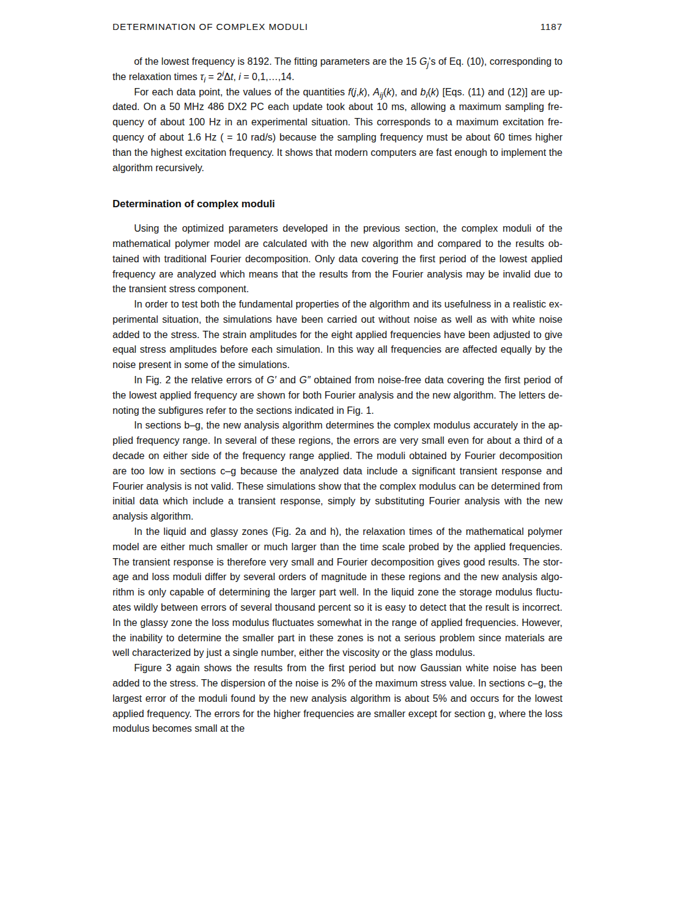Determination of complex moduli 1187
of the lowest frequency is 8192. The fitting parameters are the 15 Gj's of Eq. (10), corresponding to the relaxation times τi = 2iΔt, i = 0,1,…,14.
For each data point, the values of the quantities f(j,k), Aij(k), and bi(k) [Eqs. (11) and (12)] are updated. On a 50 MHz 486 DX2 PC each update took about 10 ms, allowing a maximum sampling frequency of about 100 Hz in an experimental situation. This corresponds to a maximum excitation frequency of about 1.6 Hz ( = 10 rad/s) because the sampling frequency must be about 60 times higher than the highest excitation frequency. It shows that modern computers are fast enough to implement the algorithm recursively.
Determination of complex moduli
Using the optimized parameters developed in the previous section, the complex moduli of the mathematical polymer model are calculated with the new algorithm and compared to the results obtained with traditional Fourier decomposition. Only data covering the first period of the lowest applied frequency are analyzed which means that the results from the Fourier analysis may be invalid due to the transient stress component.
In order to test both the fundamental properties of the algorithm and its usefulness in a realistic experimental situation, the simulations have been carried out without noise as well as with white noise added to the stress. The strain amplitudes for the eight applied frequencies have been adjusted to give equal stress amplitudes before each simulation. In this way all frequencies are affected equally by the noise present in some of the simulations.
In Fig. 2 the relative errors of G′ and G″ obtained from noise-free data covering the first period of the lowest applied frequency are shown for both Fourier analysis and the new algorithm. The letters denoting the subfigures refer to the sections indicated in Fig. 1.
In sections b–g, the new analysis algorithm determines the complex modulus accurately in the applied frequency range. In several of these regions, the errors are very small even for about a third of a decade on either side of the frequency range applied. The moduli obtained by Fourier decomposition are too low in sections c–g because the analyzed data include a significant transient response and Fourier analysis is not valid. These simulations show that the complex modulus can be determined from initial data which include a transient response, simply by substituting Fourier analysis with the new analysis algorithm.
In the liquid and glassy zones (Fig. 2a and h), the relaxation times of the mathematical polymer model are either much smaller or much larger than the time scale probed by the applied frequencies. The transient response is therefore very small and Fourier decomposition gives good results. The storage and loss moduli differ by several orders of magnitude in these regions and the new analysis algorithm is only capable of determining the larger part well. In the liquid zone the storage modulus fluctuates wildly between errors of several thousand percent so it is easy to detect that the result is incorrect. In the glassy zone the loss modulus fluctuates somewhat in the range of applied frequencies. However, the inability to determine the smaller part in these zones is not a serious problem since materials are well characterized by just a single number, either the viscosity or the glass modulus.
Figure 3 again shows the results from the first period but now Gaussian white noise has been added to the stress. The dispersion of the noise is 2% of the maximum stress value. In sections c–g, the largest error of the moduli found by the new analysis algorithm is about 5% and occurs for the lowest applied frequency. The errors for the higher frequencies are smaller except for section g, where the loss modulus becomes small at the